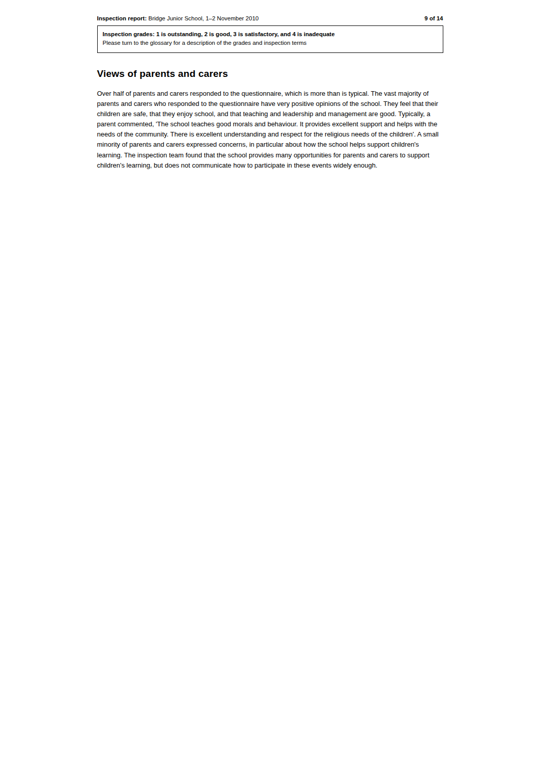Inspection report: Bridge Junior School, 1–2 November 2010
9 of 14
Inspection grades: 1 is outstanding, 2 is good, 3 is satisfactory, and 4 is inadequate
Please turn to the glossary for a description of the grades and inspection terms
Views of parents and carers
Over half of parents and carers responded to the questionnaire, which is more than is typical. The vast majority of parents and carers who responded to the questionnaire have very positive opinions of the school. They feel that their children are safe, that they enjoy school, and that teaching and leadership and management are good. Typically, a parent commented, 'The school teaches good morals and behaviour. It provides excellent support and helps with the needs of the community. There is excellent understanding and respect for the religious needs of the children'. A small minority of parents and carers expressed concerns, in particular about how the school helps support children's learning. The inspection team found that the school provides many opportunities for parents and carers to support children's learning, but does not communicate how to participate in these events widely enough.